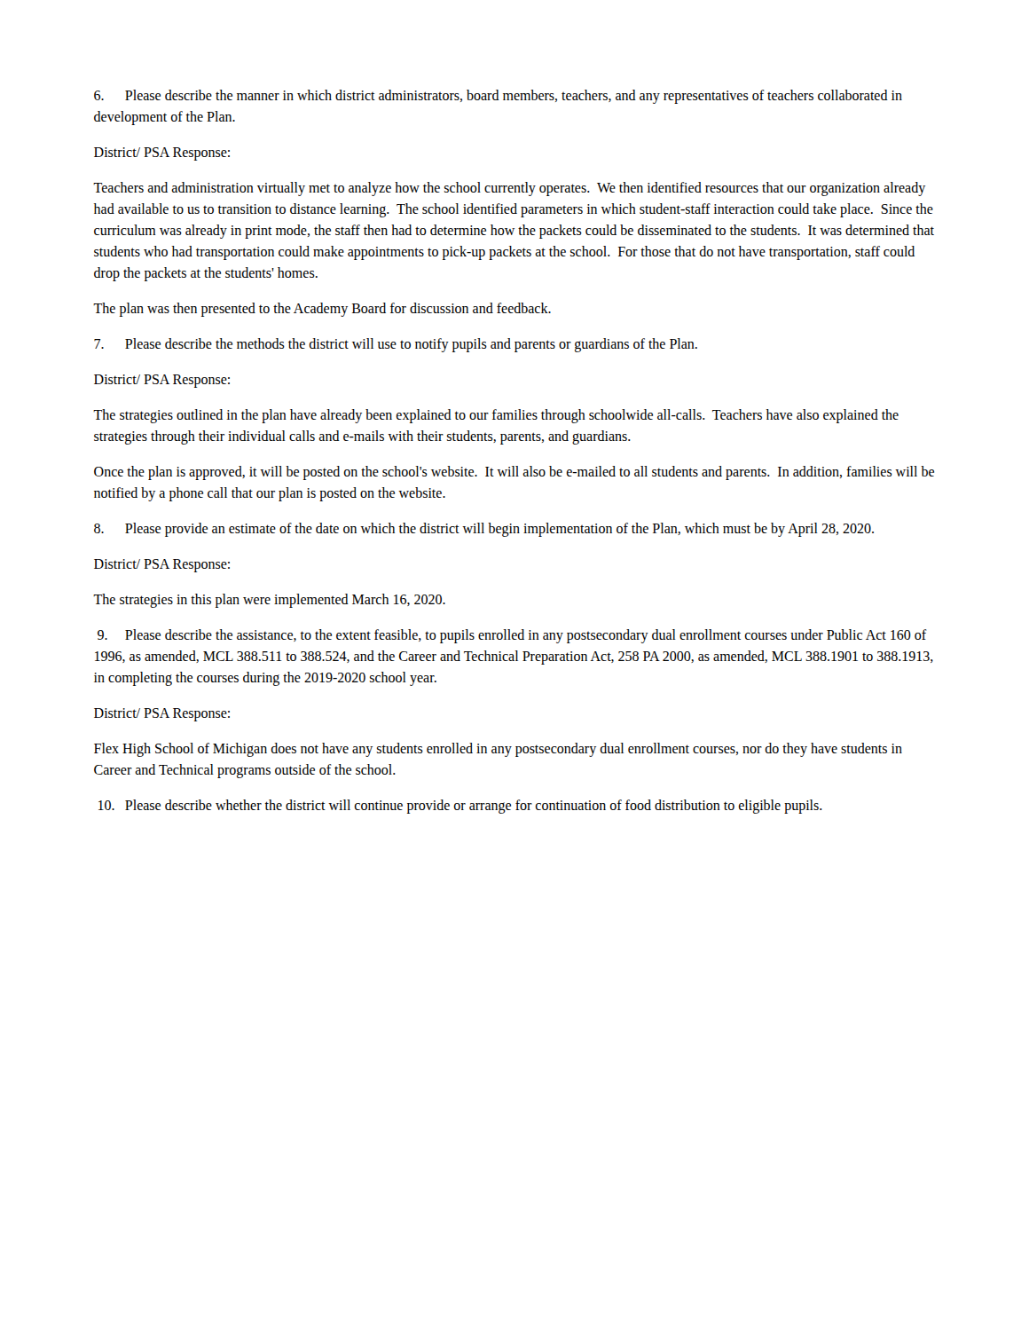6. Please describe the manner in which district administrators, board members, teachers, and any representatives of teachers collaborated in development of the Plan.
District/ PSA Response:
Teachers and administration virtually met to analyze how the school currently operates. We then identified resources that our organization already had available to us to transition to distance learning. The school identified parameters in which student-staff interaction could take place. Since the curriculum was already in print mode, the staff then had to determine how the packets could be disseminated to the students. It was determined that students who had transportation could make appointments to pick-up packets at the school. For those that do not have transportation, staff could drop the packets at the students' homes.
The plan was then presented to the Academy Board for discussion and feedback.
7. Please describe the methods the district will use to notify pupils and parents or guardians of the Plan.
District/ PSA Response:
The strategies outlined in the plan have already been explained to our families through schoolwide all-calls. Teachers have also explained the strategies through their individual calls and e-mails with their students, parents, and guardians.
Once the plan is approved, it will be posted on the school's website. It will also be e-mailed to all students and parents. In addition, families will be notified by a phone call that our plan is posted on the website.
8. Please provide an estimate of the date on which the district will begin implementation of the Plan, which must be by April 28, 2020.
District/ PSA Response:
The strategies in this plan were implemented March 16, 2020.
9. Please describe the assistance, to the extent feasible, to pupils enrolled in any postsecondary dual enrollment courses under Public Act 160 of 1996, as amended, MCL 388.511 to 388.524, and the Career and Technical Preparation Act, 258 PA 2000, as amended, MCL 388.1901 to 388.1913, in completing the courses during the 2019-2020 school year.
District/ PSA Response:
Flex High School of Michigan does not have any students enrolled in any postsecondary dual enrollment courses, nor do they have students in Career and Technical programs outside of the school.
10. Please describe whether the district will continue provide or arrange for continuation of food distribution to eligible pupils.